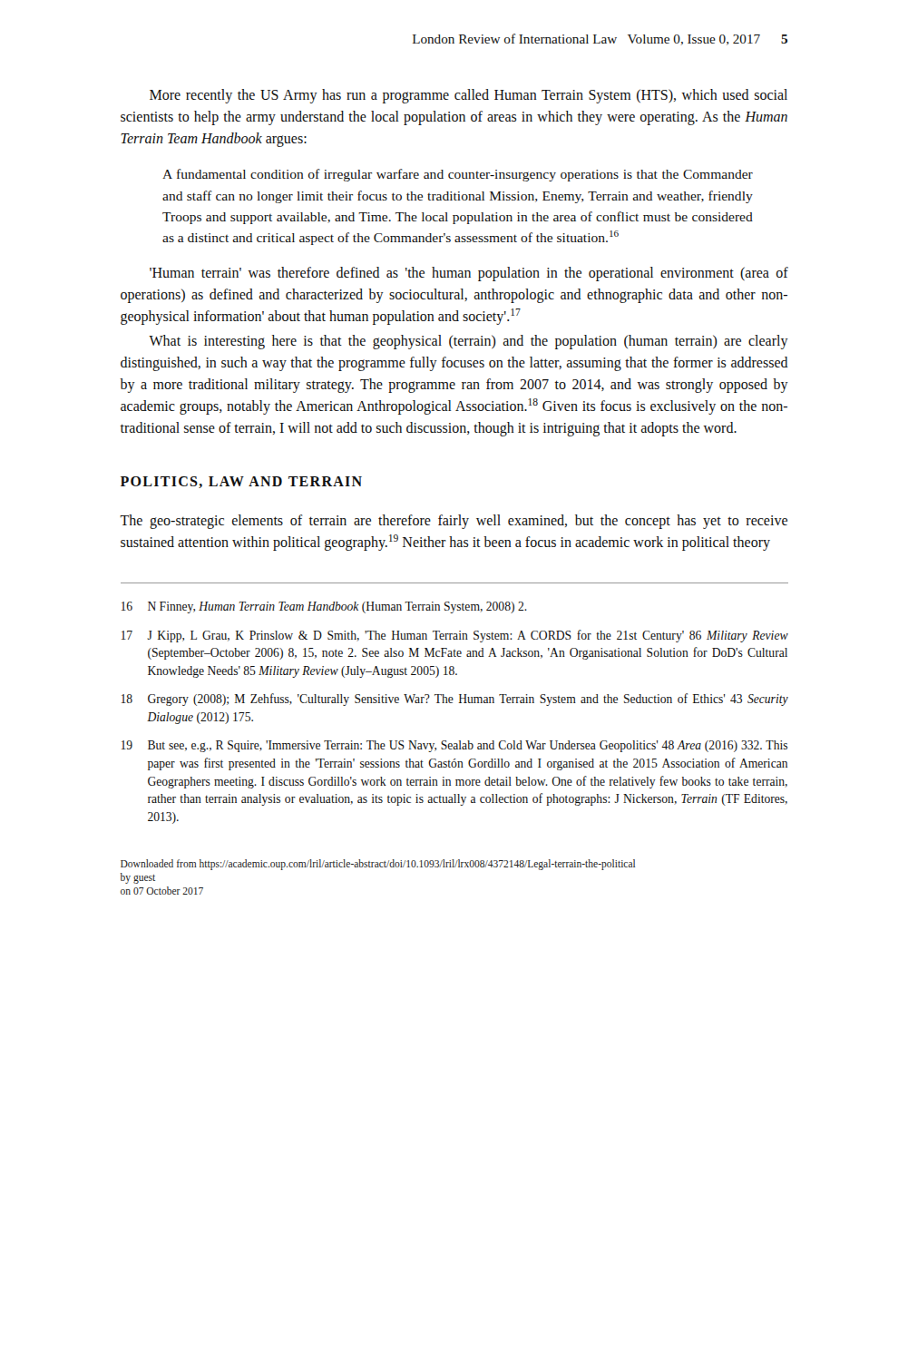London Review of International Law Volume 0, Issue 0, 20175
More recently the US Army has run a programme called Human Terrain System (HTS), which used social scientists to help the army understand the local population of areas in which they were operating. As the Human Terrain Team Handbook argues:
A fundamental condition of irregular warfare and counter-insurgency operations is that the Commander and staff can no longer limit their focus to the traditional Mission, Enemy, Terrain and weather, friendly Troops and support available, and Time. The local population in the area of conflict must be considered as a distinct and critical aspect of the Commander's assessment of the situation.16
'Human terrain' was therefore defined as 'the human population in the operational environment (area of operations) as defined and characterized by sociocultural, anthropologic and ethnographic data and other non-geophysical information' about that human population and society'.17
What is interesting here is that the geophysical (terrain) and the population (human terrain) are clearly distinguished, in such a way that the programme fully focuses on the latter, assuming that the former is addressed by a more traditional military strategy. The programme ran from 2007 to 2014, and was strongly opposed by academic groups, notably the American Anthropological Association.18 Given its focus is exclusively on the non-traditional sense of terrain, I will not add to such discussion, though it is intriguing that it adopts the word.
Politics, law and terrain
The geo-strategic elements of terrain are therefore fairly well examined, but the concept has yet to receive sustained attention within political geography.19 Neither has it been a focus in academic work in political theory
16 N Finney, Human Terrain Team Handbook (Human Terrain System, 2008) 2.
17 J Kipp, L Grau, K Prinslow & D Smith, 'The Human Terrain System: A CORDS for the 21st Century' 86 Military Review (September–October 2006) 8, 15, note 2. See also M McFate and A Jackson, 'An Organisational Solution for DoD's Cultural Knowledge Needs' 85 Military Review (July–August 2005) 18.
18 Gregory (2008); M Zehfuss, 'Culturally Sensitive War? The Human Terrain System and the Seduction of Ethics' 43 Security Dialogue (2012) 175.
19 But see, e.g., R Squire, 'Immersive Terrain: The US Navy, Sealab and Cold War Undersea Geopolitics' 48 Area (2016) 332. This paper was first presented in the 'Terrain' sessions that Gastón Gordillo and I organised at the 2015 Association of American Geographers meeting. I discuss Gordillo's work on terrain in more detail below. One of the relatively few books to take terrain, rather than terrain analysis or evaluation, as its topic is actually a collection of photographs: J Nickerson, Terrain (TF Editores, 2013).
Downloaded from https://academic.oup.com/lril/article-abstract/doi/10.1093/lril/lrx008/4372148/Legal-terrain-the-political
by guest
on 07 October 2017